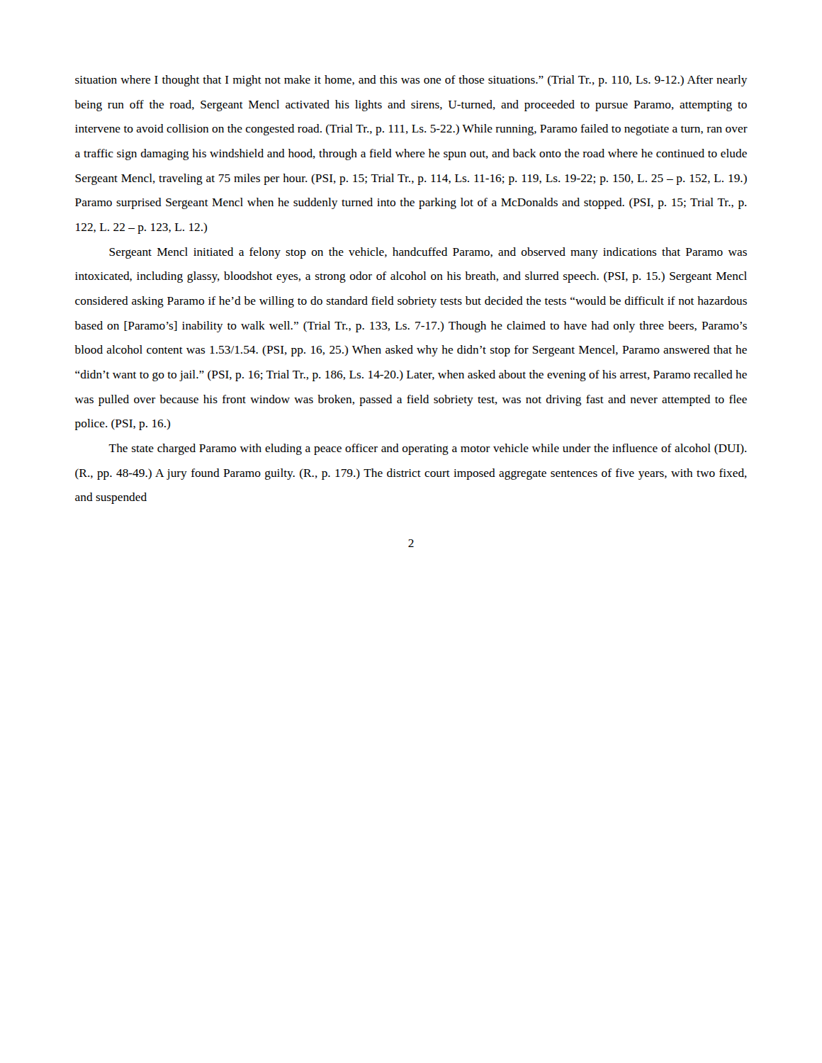situation where I thought that I might not make it home, and this was one of those situations.” (Trial Tr., p. 110, Ls. 9-12.) After nearly being run off the road, Sergeant Mencl activated his lights and sirens, U-turned, and proceeded to pursue Paramo, attempting to intervene to avoid collision on the congested road. (Trial Tr., p. 111, Ls. 5-22.) While running, Paramo failed to negotiate a turn, ran over a traffic sign damaging his windshield and hood, through a field where he spun out, and back onto the road where he continued to elude Sergeant Mencl, traveling at 75 miles per hour. (PSI, p. 15; Trial Tr., p. 114, Ls. 11-16; p. 119, Ls. 19-22; p. 150, L. 25 – p. 152, L. 19.) Paramo surprised Sergeant Mencl when he suddenly turned into the parking lot of a McDonalds and stopped. (PSI, p. 15; Trial Tr., p. 122, L. 22 – p. 123, L. 12.)
Sergeant Mencl initiated a felony stop on the vehicle, handcuffed Paramo, and observed many indications that Paramo was intoxicated, including glassy, bloodshot eyes, a strong odor of alcohol on his breath, and slurred speech. (PSI, p. 15.) Sergeant Mencl considered asking Paramo if he’d be willing to do standard field sobriety tests but decided the tests “would be difficult if not hazardous based on [Paramo’s] inability to walk well.” (Trial Tr., p. 133, Ls. 7-17.) Though he claimed to have had only three beers, Paramo’s blood alcohol content was 1.53/1.54. (PSI, pp. 16, 25.) When asked why he didn’t stop for Sergeant Mencel, Paramo answered that he “didn’t want to go to jail.” (PSI, p. 16; Trial Tr., p. 186, Ls. 14-20.) Later, when asked about the evening of his arrest, Paramo recalled he was pulled over because his front window was broken, passed a field sobriety test, was not driving fast and never attempted to flee police. (PSI, p. 16.)
The state charged Paramo with eluding a peace officer and operating a motor vehicle while under the influence of alcohol (DUI). (R., pp. 48-49.) A jury found Paramo guilty. (R., p. 179.) The district court imposed aggregate sentences of five years, with two fixed, and suspended
2